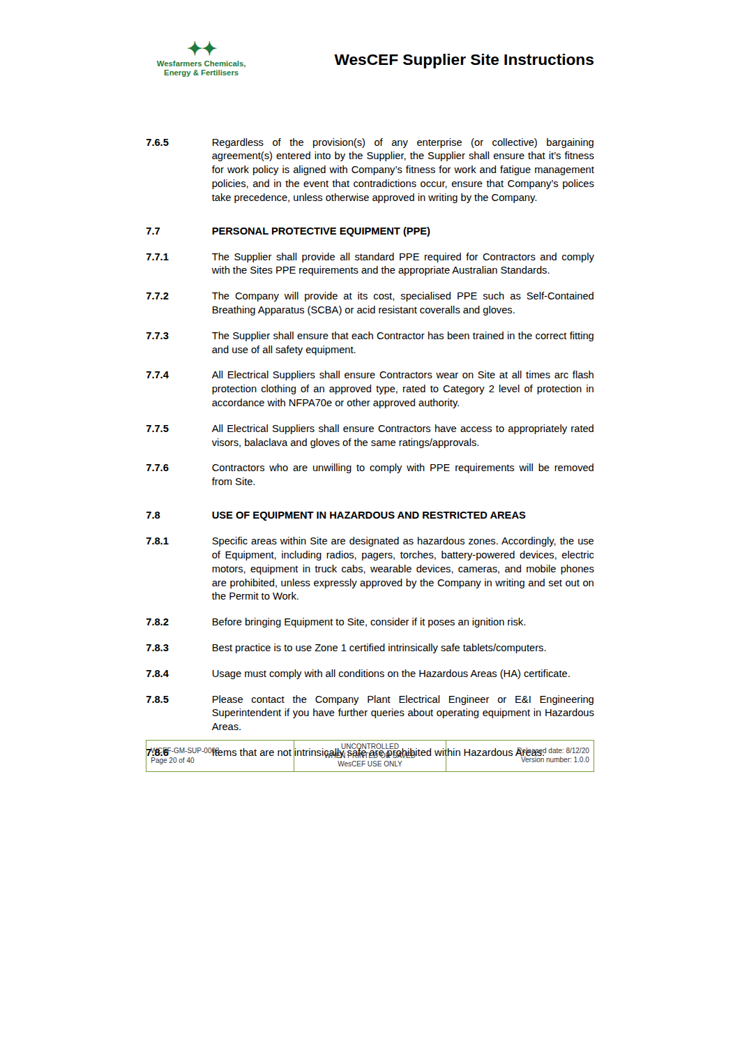✦✦
Wesfarmers Chemicals,
Energy & Fertilisers
WesCEF Supplier Site Instructions
7.6.5
Regardless of the provision(s) of any enterprise (or collective) bargaining agreement(s) entered into by the Supplier, the Supplier shall ensure that it’s fitness for work policy is aligned with Company’s fitness for work and fatigue management policies, and in the event that contradictions occur, ensure that Company’s polices take precedence, unless otherwise approved in writing by the Company.
7.7 PERSONAL PROTECTIVE EQUIPMENT (PPE)
7.7.1
The Supplier shall provide all standard PPE required for Contractors and comply with the Sites PPE requirements and the appropriate Australian Standards.
7.7.2
The Company will provide at its cost, specialised PPE such as Self-Contained Breathing Apparatus (SCBA) or acid resistant coveralls and gloves.
7.7.3
The Supplier shall ensure that each Contractor has been trained in the correct fitting and use of all safety equipment.
7.7.4
All Electrical Suppliers shall ensure Contractors wear on Site at all times arc flash protection clothing of an approved type, rated to Category 2 level of protection in accordance with NFPA70e or other approved authority.
7.7.5
All Electrical Suppliers shall ensure Contractors have access to appropriately rated visors, balaclava and gloves of the same ratings/approvals.
7.7.6
Contractors who are unwilling to comply with PPE requirements will be removed from Site.
7.8 USE OF EQUIPMENT IN HAZARDOUS AND RESTRICTED AREAS
7.8.1
Specific areas within Site are designated as hazardous zones. Accordingly, the use of Equipment, including radios, pagers, torches, battery-powered devices, electric motors, equipment in truck cabs, wearable devices, cameras, and mobile phones are prohibited, unless expressly approved by the Company in writing and set out on the Permit to Work.
7.8.2
Before bringing Equipment to Site, consider if it poses an ignition risk.
7.8.3
Best practice is to use Zone 1 certified intrinsically safe tablets/computers.
7.8.4
Usage must comply with all conditions on the Hazardous Areas (HA) certificate.
7.8.5
Please contact the Company Plant Electrical Engineer or E&I Engineering Superintendent if you have further queries about operating equipment in Hazardous Areas.
7.8.6
Items that are not intrinsically safe are prohibited within Hazardous Areas.
| WCEF-GM-SUP-0003 Page 20 of 40 | UNCONTROLLED WHEN PRINTED OR SAVED WesCEF USE ONLY | Released date: 8/12/20 Version number: 1.0.0 |